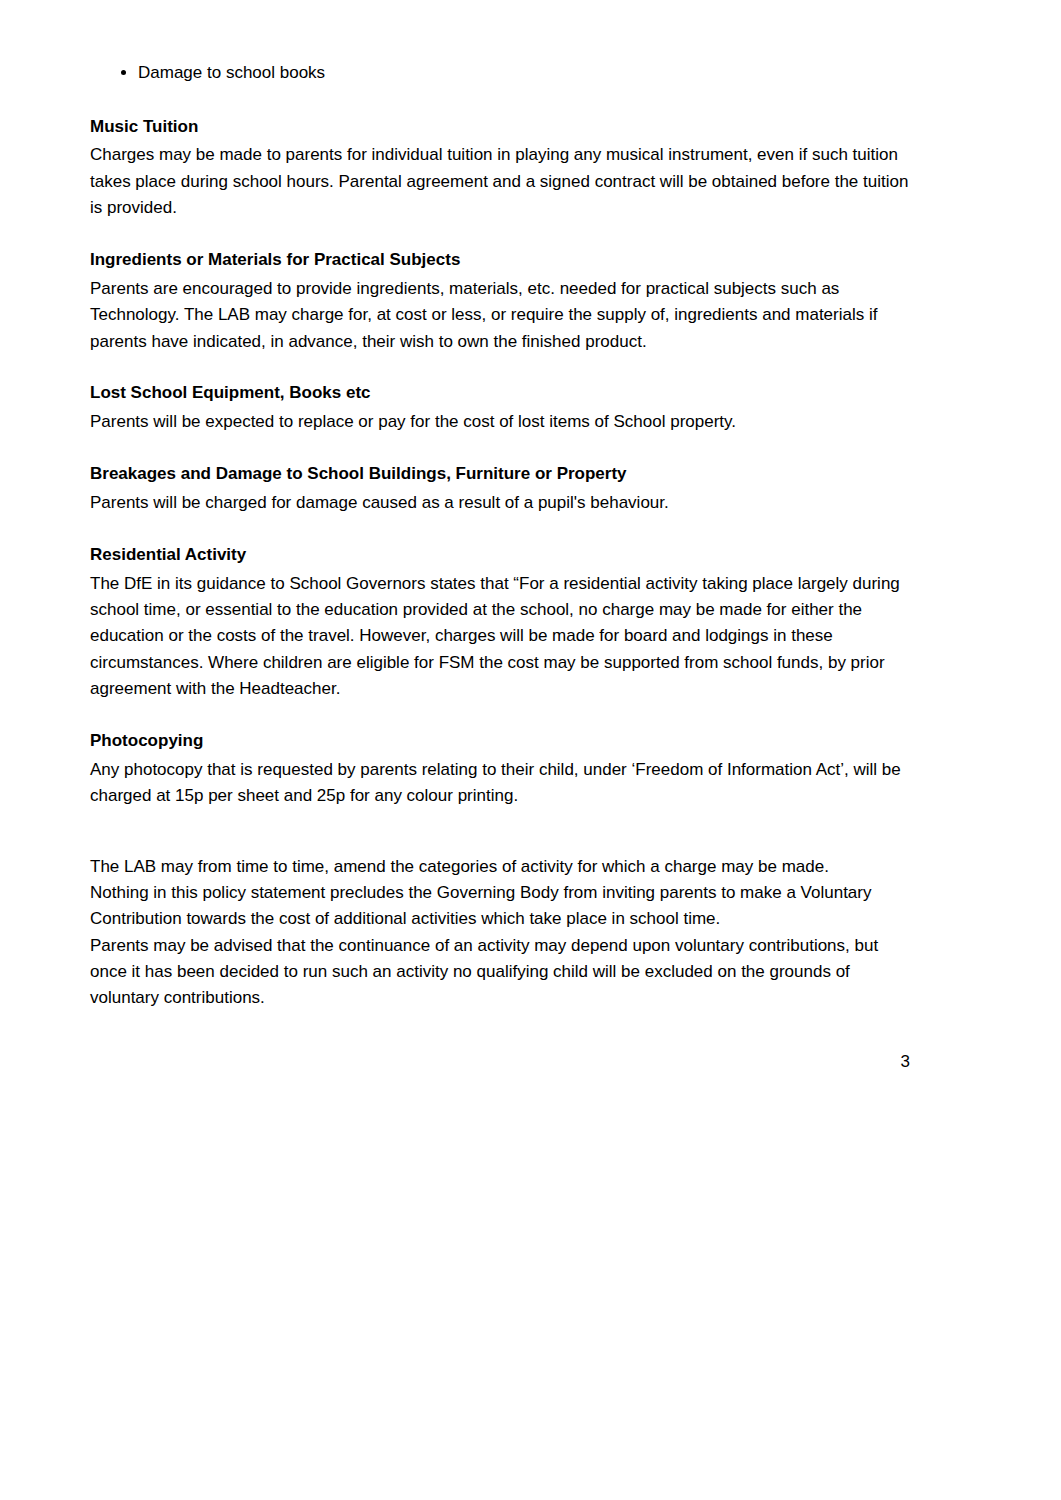Damage to school books
Music Tuition
Charges may be made to parents for individual tuition in playing any musical instrument, even if such tuition takes place during school hours. Parental agreement and a signed contract will be obtained before the tuition is provided.
Ingredients or Materials for Practical Subjects
Parents are encouraged to provide ingredients, materials, etc. needed for practical subjects such as Technology. The LAB may charge for, at cost or less, or require the supply of, ingredients and materials if parents have indicated, in advance, their wish to own the finished product.
Lost School Equipment, Books etc
Parents will be expected to replace or pay for the cost of lost items of School property.
Breakages and Damage to School Buildings, Furniture or Property
Parents will be charged for damage caused as a result of a pupil's behaviour.
Residential Activity
The DfE in its guidance to School Governors states that “For a residential activity taking place largely during school time, or essential to the education provided at the school, no charge may be made for either the education or the costs of the travel. However, charges will be made for board and lodgings in these circumstances. Where children are eligible for FSM the cost may be supported from school funds, by prior agreement with the Headteacher.
Photocopying
Any photocopy that is requested by parents relating to their child, under ‘Freedom of Information Act’, will be charged at 15p per sheet and 25p for any colour printing.
The LAB may from time to time, amend the categories of activity for which a charge may be made.
Nothing in this policy statement precludes the Governing Body from inviting parents to make a Voluntary Contribution towards the cost of additional activities which take place in school time.
Parents may be advised that the continuance of an activity may depend upon voluntary contributions, but once it has been decided to run such an activity no qualifying child will be excluded on the grounds of voluntary contributions.
3